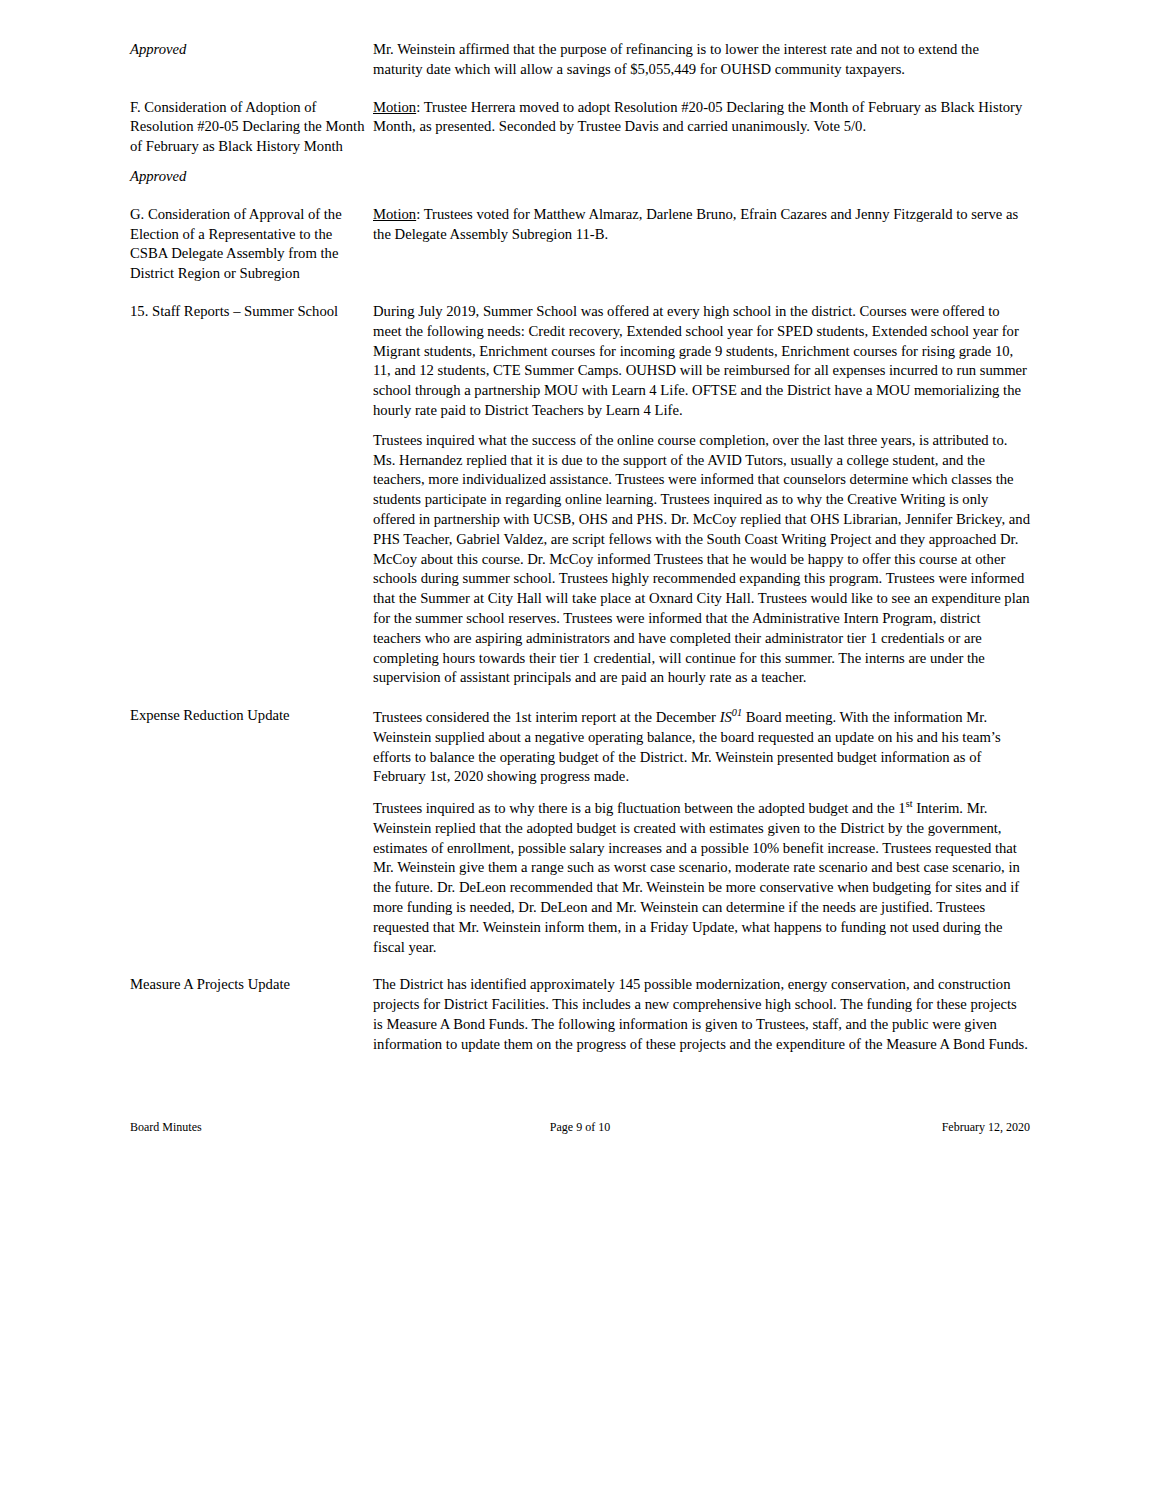| Approved | Mr. Weinstein affirmed that the purpose of refinancing is to lower the interest rate and not to extend the maturity date which will allow a savings of $5,055,449 for OUHSD community taxpayers. |
| F. Consideration of Adoption of Resolution #20-05 Declaring the Month of February as Black History Month Approved | Motion : Trustee Herrera moved to adopt Resolution #20-05 Declaring the Month of February as Black History Month, as presented. Seconded by Trustee Davis and carried unanimously. Vote 5/0. |
| G. Consideration of Approval of the Election of a Representative to the CSBA Delegate Assembly from the District Region or Subregion | Motion : Trustees voted for Matthew Almaraz, Darlene Bruno, Efrain Cazares and Jenny Fitzgerald to serve as the Delegate Assembly Subregion 11-B. |
| 15. Staff Reports – Summer School | During July 2019, Summer School was offered at every high school in the district. Courses were offered to meet the following needs: Credit recovery, Extended school year for SPED students, Extended school year for Migrant students, Enrichment courses for incoming grade 9 students, Enrichment courses for rising grade 10, 11, and 12 students, CTE Summer Camps. OUHSD will be reimbursed for all expenses incurred to run summer school through a partnership MOU with Learn 4 Life. OFTSE and the District have a MOU memorializing the hourly rate paid to District Teachers by Learn 4 Life. Trustees inquired what the success of the online course completion, over the last three years, is attributed to. Ms. Hernandez replied that it is due to the support of the AVID Tutors, usually a college student, and the teachers, more individualized assistance. Trustees were informed that counselors determine which classes the students participate in regarding online learning. Trustees inquired as to why the Creative Writing is only offered in partnership with UCSB, OHS and PHS. Dr. McCoy replied that OHS Librarian, Jennifer Brickey, and PHS Teacher, Gabriel Valdez, are script fellows with the South Coast Writing Project and they approached Dr. McCoy about this course. Dr. McCoy informed Trustees that he would be happy to offer this course at other schools during summer school. Trustees highly recommended expanding this program. Trustees were informed that the Summer at City Hall will take place at Oxnard City Hall. Trustees would like to see an expenditure plan for the summer school reserves. Trustees were informed that the Administrative Intern Program, district teachers who are aspiring administrators and have completed their administrator tier 1 credentials or are completing hours towards their tier 1 credential, will continue for this summer. The interns are under the supervision of assistant principals and are paid an hourly rate as a teacher. |
| Expense Reduction Update | Trustees considered the 1st interim report at the December IS 01 Board meeting. With the information Mr. Weinstein supplied about a negative operating balance, the board requested an update on his and his team’s efforts to balance the operating budget of the District. Mr. Weinstein presented budget information as of February 1st, 2020 showing progress made. Trustees inquired as to why there is a big fluctuation between the adopted budget and the 1 st Interim. Mr. Weinstein replied that the adopted budget is created with estimates given to the District by the government, estimates of enrollment, possible salary increases and a possible 10% benefit increase. Trustees requested that Mr. Weinstein give them a range such as worst case scenario, moderate rate scenario and best case scenario, in the future. Dr. DeLeon recommended that Mr. Weinstein be more conservative when budgeting for sites and if more funding is needed, Dr. DeLeon and Mr. Weinstein can determine if the needs are justified. Trustees requested that Mr. Weinstein inform them, in a Friday Update, what happens to funding not used during the fiscal year. |
| Measure A Projects Update | The District has identified approximately 145 possible modernization, energy conservation, and construction projects for District Facilities. This includes a new comprehensive high school. The funding for these projects is Measure A Bond Funds. The following information is given to Trustees, staff, and the public were given information to update them on the progress of these projects and the expenditure of the Measure A Bond Funds. |
Board Minutes
Page 9 of 10
February 12, 2020